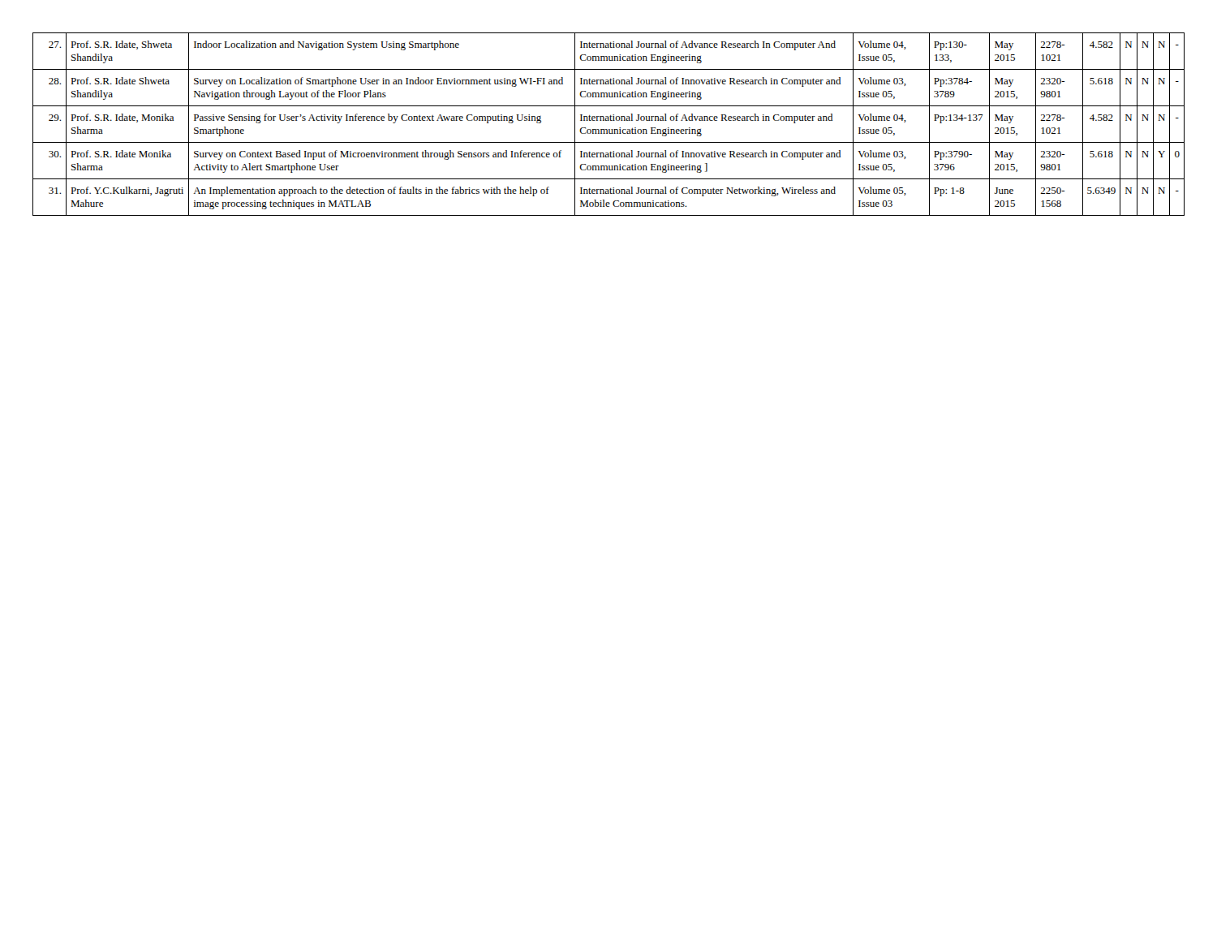| 27. | Prof. S.R. Idate, Shweta Shandilya | Indoor Localization and Navigation System Using Smartphone | International Journal of Advance Research In Computer And Communication Engineering | Volume 04, Issue 05, | Pp:130-133, | May 2015 | 2278-1021 | 4.582 | N | N | N | - |
| 28. | Prof. S.R. Idate Shweta Shandilya | Survey on Localization of Smartphone User in an Indoor Enviornment using WI-FI and Navigation through Layout of the Floor Plans | International Journal of Innovative Research in Computer and Communication Engineering | Volume 03, Issue 05, | Pp:3784-3789 | May 2015, | 2320-9801 | 5.618 | N | N | N | - |
| 29. | Prof. S.R. Idate, Monika Sharma | Passive Sensing for User’s Activity Inference by Context Aware Computing Using Smartphone | International Journal of Advance Research in Computer and Communication Engineering | Volume 04, Issue 05, | Pp:134-137 | May 2015, | 2278-1021 | 4.582 | N | N | N | - |
| 30. | Prof. S.R. Idate Monika Sharma | Survey on Context Based Input of Microenvironment through Sensors and Inference of Activity to Alert Smartphone User | International Journal of Innovative Research in Computer and Communication Engineering ] | Volume 03, Issue 05, | Pp:3790-3796 | May 2015, | 2320-9801 | 5.618 | N | N | Y | 0 |
| 31. | Prof. Y.C.Kulkarni, Jagruti Mahure | An Implementation approach to the detection of faults in the fabrics with the help of image processing techniques in MATLAB | International Journal of Computer Networking, Wireless and Mobile Communications. | Volume 05, Issue 03 | Pp: 1-8 | June 2015 | 2250-1568 | 5.6349 | N | N | N | - |